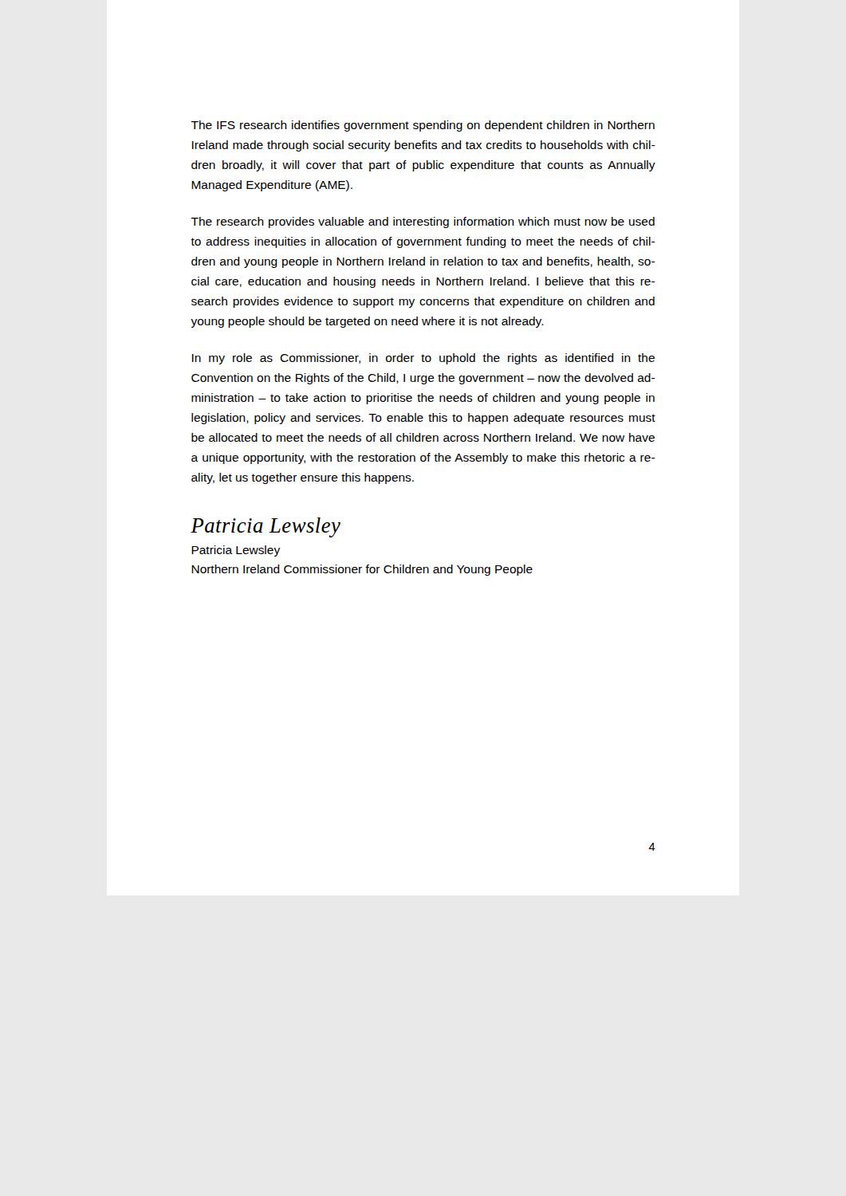The IFS research identifies government spending on dependent children in Northern Ireland made through social security benefits and tax credits to households with children broadly, it will cover that part of public expenditure that counts as Annually Managed Expenditure (AME).
The research provides valuable and interesting information which must now be used to address inequities in allocation of government funding to meet the needs of children and young people in Northern Ireland in relation to tax and benefits, health, social care, education and housing needs in Northern Ireland. I believe that this research provides evidence to support my concerns that expenditure on children and young people should be targeted on need where it is not already.
In my role as Commissioner, in order to uphold the rights as identified in the Convention on the Rights of the Child, I urge the government – now the devolved administration – to take action to prioritise the needs of children and young people in legislation, policy and services. To enable this to happen adequate resources must be allocated to meet the needs of all children across Northern Ireland. We now have a unique opportunity, with the restoration of the Assembly to make this rhetoric a reality, let us together ensure this happens.
Patricia Lewsley
Patricia Lewsley Northern Ireland Commissioner for Children and Young People
4